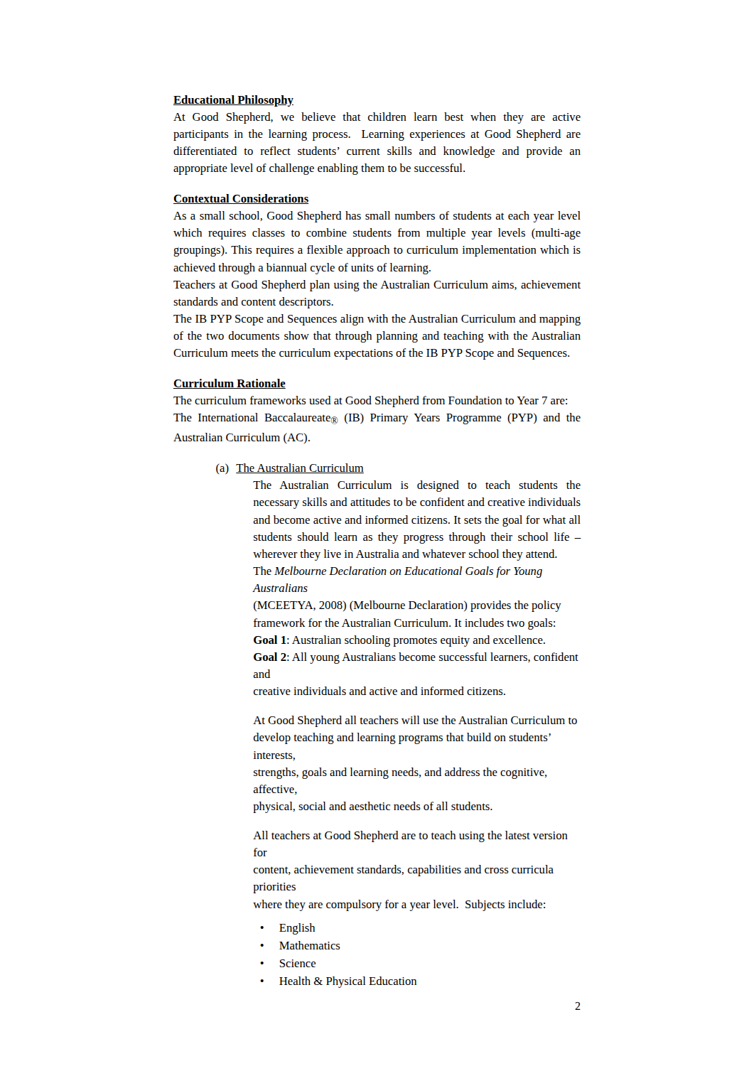Educational Philosophy
At Good Shepherd, we believe that children learn best when they are active participants in the learning process. Learning experiences at Good Shepherd are differentiated to reflect students’ current skills and knowledge and provide an appropriate level of challenge enabling them to be successful.
Contextual Considerations
As a small school, Good Shepherd has small numbers of students at each year level which requires classes to combine students from multiple year levels (multi-age groupings). This requires a flexible approach to curriculum implementation which is achieved through a biannual cycle of units of learning.
Teachers at Good Shepherd plan using the Australian Curriculum aims, achievement standards and content descriptors.
The IB PYP Scope and Sequences align with the Australian Curriculum and mapping of the two documents show that through planning and teaching with the Australian Curriculum meets the curriculum expectations of the IB PYP Scope and Sequences.
Curriculum Rationale
The curriculum frameworks used at Good Shepherd from Foundation to Year 7 are:
The International Baccalaureate® (IB) Primary Years Programme (PYP) and the Australian Curriculum (AC).
(a) The Australian Curriculum
The Australian Curriculum is designed to teach students the necessary skills and attitudes to be confident and creative individuals and become active and informed citizens. It sets the goal for what all students should learn as they progress through their school life – wherever they live in Australia and whatever school they attend.
The Melbourne Declaration on Educational Goals for Young Australians
(MCEETYA, 2008) (Melbourne Declaration) provides the policy
framework for the Australian Curriculum. It includes two goals:
Goal 1: Australian schooling promotes equity and excellence.
Goal 2: All young Australians become successful learners, confident and
creative individuals and active and informed citizens.
At Good Shepherd all teachers will use the Australian Curriculum to
develop teaching and learning programs that build on students’ interests,
strengths, goals and learning needs, and address the cognitive, affective,
physical, social and aesthetic needs of all students.
All teachers at Good Shepherd are to teach using the latest version for
content, achievement standards, capabilities and cross curricula priorities
where they are compulsory for a year level. Subjects include:
English
Mathematics
Science
Health & Physical Education
2